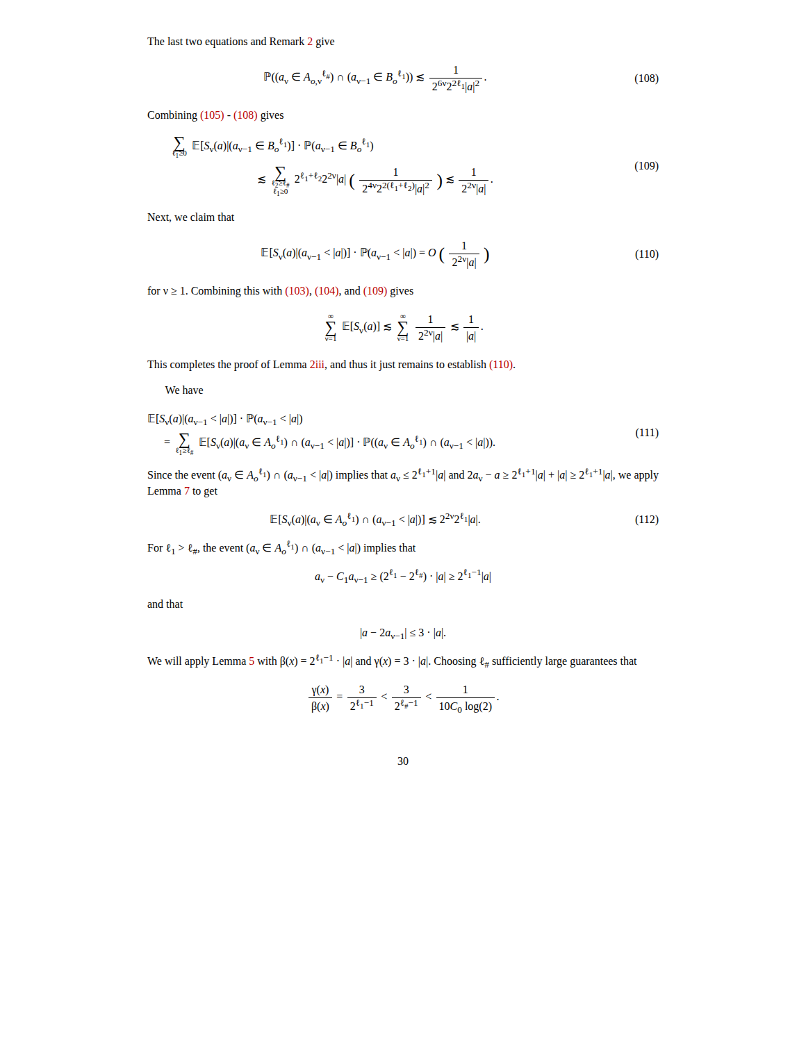The last two equations and Remark 2 give
ℙ((aν ∈ Ao,νℓ#) ∩ (aν−1 ∈ Boℓ1)) ≲ 126ν22ℓ1|a|2.
(108)
Combining (105) - (108) gives
∑ℓ1≥0 𝔼[Sν(a)|(aν−1 ∈ Boℓ1)] · ℙ(aν−1 ∈ Boℓ1)
≲ ∑ℓ2≥ℓ#ℓ1≥0 2ℓ1+ℓ222ν|a| ( 124ν22(ℓ1+ℓ2)|a|2 ) ≲ 122ν|a|.
(109)
Next, we claim that
𝔼[Sν(a)|(aν−1 < |a|)] · ℙ(aν−1 < |a|) = O ( 122ν|a| )
(110)
for ν ≥ 1. Combining this with (103), (104), and (109) gives
∞∑ν=1 𝔼[Sν(a)] ≲ ∞∑ν=1 122ν|a| ≲ 1|a|.
This completes the proof of Lemma 2 iii, and thus it just remains to establish (110).
We have
𝔼[Sν(a)|(aν−1 < |a|)] · ℙ(aν−1 < |a|)
= ∑ℓ1≥ℓ# 𝔼[Sν(a)|(aν ∈ Aoℓ1) ∩ (aν−1 < |a|)] · ℙ((aν ∈ Aoℓ1) ∩ (aν−1 < |a|)).
(111)
Since the event (aν ∈ Aoℓ1) ∩ (aν−1 < |a|) implies that aν ≤ 2ℓ1+1|a| and 2aν − a ≥ 2ℓ1+1|a| + |a| ≥ 2ℓ1+1|a|, we apply Lemma 7 to get
𝔼[Sν(a)|(aν ∈ Aoℓ1) ∩ (aν−1 < |a|)] ≲ 22ν2ℓ1|a|.
(112)
For ℓ1 > ℓ#, the event (aν ∈ Aoℓ1) ∩ (aν−1 < |a|) implies that
aν − C1aν−1 ≥ (2ℓ1 − 2ℓ#) · |a| ≥ 2ℓ1−1|a|
and that
|a − 2aν−1| ≤ 3 · |a|.
We will apply Lemma 5 with β(x) = 2ℓ1−1 · |a| and γ(x) = 3 · |a|. Choosing ℓ# sufficiently large guarantees that
γ(x) β(x) = 32ℓ1−1 < 32ℓ#−1 < 110C0 log(2).
30